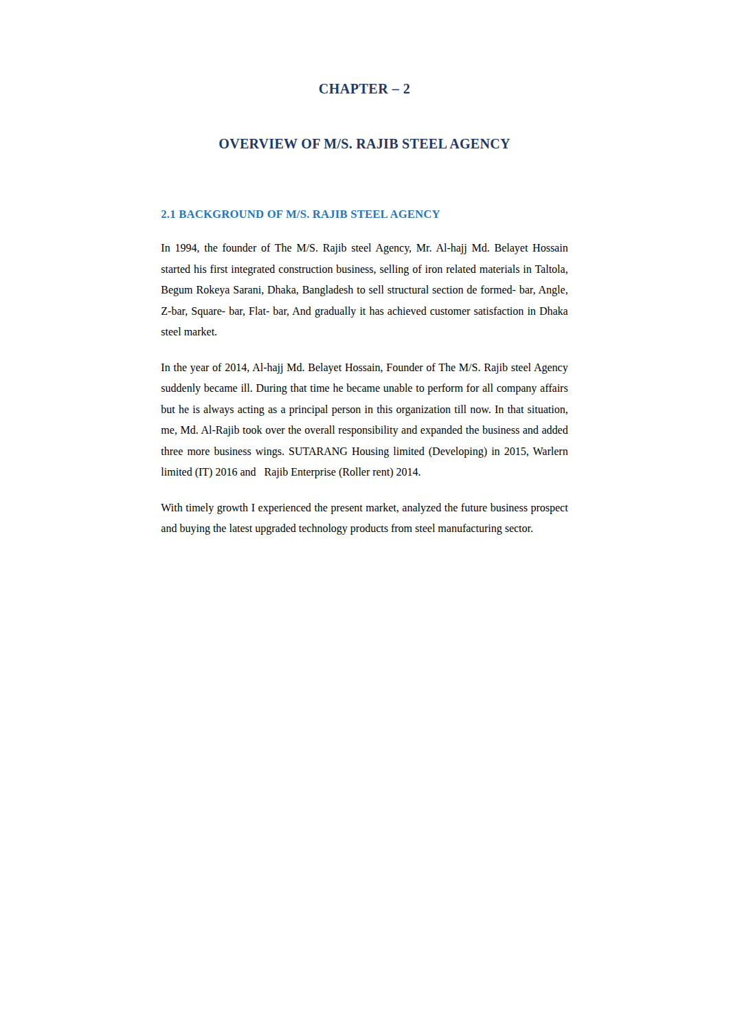CHAPTER – 2
OVERVIEW OF M/S. RAJIB STEEL AGENCY
2.1 BACKGROUND OF M/S. RAJIB STEEL AGENCY
In 1994, the founder of The M/S. Rajib steel Agency, Mr. Al-hajj Md. Belayet Hossain started his first integrated construction business, selling of iron related materials in Taltola, Begum Rokeya Sarani, Dhaka, Bangladesh to sell structural section de formed- bar, Angle, Z-bar, Square- bar, Flat- bar, And gradually it has achieved customer satisfaction in Dhaka steel market.
In the year of 2014, Al-hajj Md. Belayet Hossain, Founder of The M/S. Rajib steel Agency suddenly became ill. During that time he became unable to perform for all company affairs but he is always acting as a principal person in this organization till now. In that situation, me, Md. Al-Rajib took over the overall responsibility and expanded the business and added three more business wings. SUTARANG Housing limited (Developing) in 2015, Warlern limited (IT) 2016 and Rajib Enterprise (Roller rent) 2014.
With timely growth I experienced the present market, analyzed the future business prospect and buying the latest upgraded technology products from steel manufacturing sector.